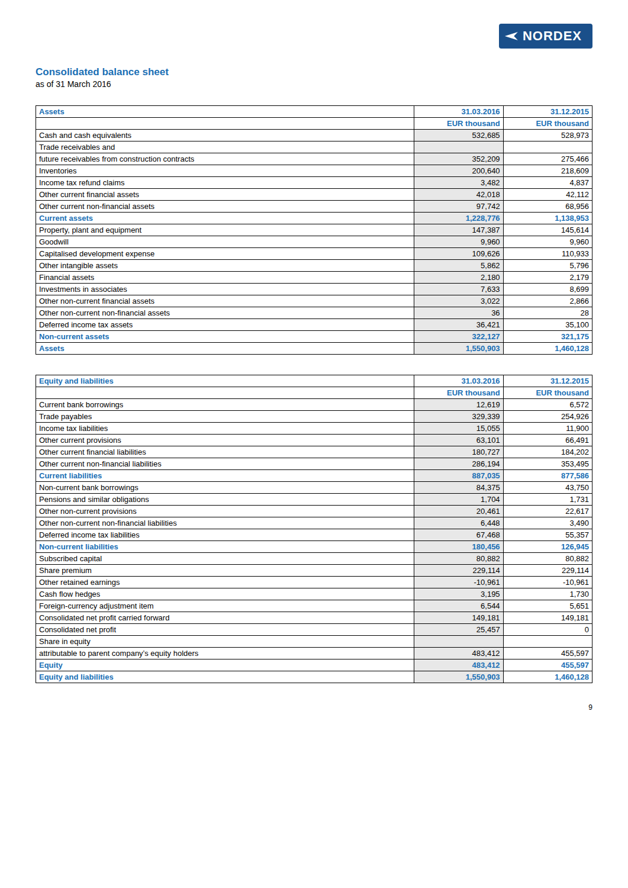NORDEX
Consolidated balance sheet
as of 31 March 2016
| Assets | 31.03.2016 | 31.12.2015 |
| --- | --- | --- |
| | EUR thousand | EUR thousand |
| Cash and cash equivalents | 532,685 | 528,973 |
| Trade receivables and | | |
| future receivables from construction contracts | 352,209 | 275,466 |
| Inventories | 200,640 | 218,609 |
| Income tax refund claims | 3,482 | 4,837 |
| Other current financial assets | 42,018 | 42,112 |
| Other current non-financial assets | 97,742 | 68,956 |
| Current assets | 1,228,776 | 1,138,953 |
| Property, plant and equipment | 147,387 | 145,614 |
| Goodwill | 9,960 | 9,960 |
| Capitalised development expense | 109,626 | 110,933 |
| Other intangible assets | 5,862 | 5,796 |
| Financial assets | 2,180 | 2,179 |
| Investments in associates | 7,633 | 8,699 |
| Other non-current financial assets | 3,022 | 2,866 |
| Other non-current non-financial assets | 36 | 28 |
| Deferred income tax assets | 36,421 | 35,100 |
| Non-current assets | 322,127 | 321,175 |
| Assets | 1,550,903 | 1,460,128 |
| Equity and liabilities | 31.03.2016 | 31.12.2015 |
| --- | --- | --- |
| | EUR thousand | EUR thousand |
| Current bank borrowings | 12,619 | 6,572 |
| Trade payables | 329,339 | 254,926 |
| Income tax liabilities | 15,055 | 11,900 |
| Other current provisions | 63,101 | 66,491 |
| Other current financial liabilities | 180,727 | 184,202 |
| Other current non-financial liabilities | 286,194 | 353,495 |
| Current liabilities | 887,035 | 877,586 |
| Non-current bank borrowings | 84,375 | 43,750 |
| Pensions and similar obligations | 1,704 | 1,731 |
| Other non-current provisions | 20,461 | 22,617 |
| Other non-current non-financial liabilities | 6,448 | 3,490 |
| Deferred income tax liabilities | 67,468 | 55,357 |
| Non-current liabilities | 180,456 | 126,945 |
| Subscribed capital | 80,882 | 80,882 |
| Share premium | 229,114 | 229,114 |
| Other retained earnings | -10,961 | -10,961 |
| Cash flow hedges | 3,195 | 1,730 |
| Foreign-currency adjustment item | 6,544 | 5,651 |
| Consolidated net profit carried forward | 149,181 | 149,181 |
| Consolidated net profit | 25,457 | 0 |
| Share in equity | | |
| attributable to parent company’s equity holders | 483,412 | 455,597 |
| Equity | 483,412 | 455,597 |
| Equity and liabilities | 1,550,903 | 1,460,128 |
9